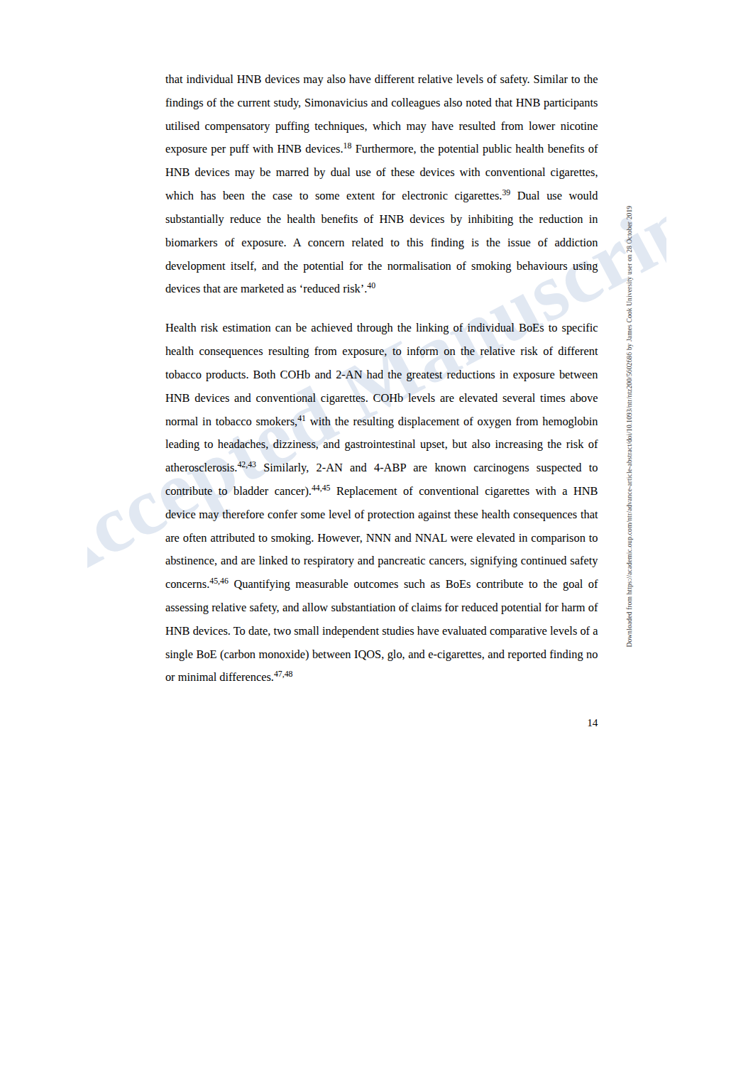Accepted Manuscript
Downloaded from https://academic.oup.com/ntr/advance-article-abstract/doi/10.1093/ntr/ntz200/5602686 by James Cook University user on 28 October 2019
that individual HNB devices may also have different relative levels of safety. Similar to the findings of the current study, Simonavicius and colleagues also noted that HNB participants utilised compensatory puffing techniques, which may have resulted from lower nicotine exposure per puff with HNB devices.18 Furthermore, the potential public health benefits of HNB devices may be marred by dual use of these devices with conventional cigarettes, which has been the case to some extent for electronic cigarettes.39 Dual use would substantially reduce the health benefits of HNB devices by inhibiting the reduction in biomarkers of exposure. A concern related to this finding is the issue of addiction development itself, and the potential for the normalisation of smoking behaviours using devices that are marketed as ‘reduced risk’.40
Health risk estimation can be achieved through the linking of individual BoEs to specific health consequences resulting from exposure, to inform on the relative risk of different tobacco products. Both COHb and 2-AN had the greatest reductions in exposure between HNB devices and conventional cigarettes. COHb levels are elevated several times above normal in tobacco smokers,41 with the resulting displacement of oxygen from hemoglobin leading to headaches, dizziness, and gastrointestinal upset, but also increasing the risk of atherosclerosis.42,43 Similarly, 2-AN and 4-ABP are known carcinogens suspected to contribute to bladder cancer).44,45 Replacement of conventional cigarettes with a HNB device may therefore confer some level of protection against these health consequences that are often attributed to smoking. However, NNN and NNAL were elevated in comparison to abstinence, and are linked to respiratory and pancreatic cancers, signifying continued safety concerns.45,46 Quantifying measurable outcomes such as BoEs contribute to the goal of assessing relative safety, and allow substantiation of claims for reduced potential for harm of HNB devices. To date, two small independent studies have evaluated comparative levels of a single BoE (carbon monoxide) between IQOS, glo, and e-cigarettes, and reported finding no or minimal differences.47,48
14